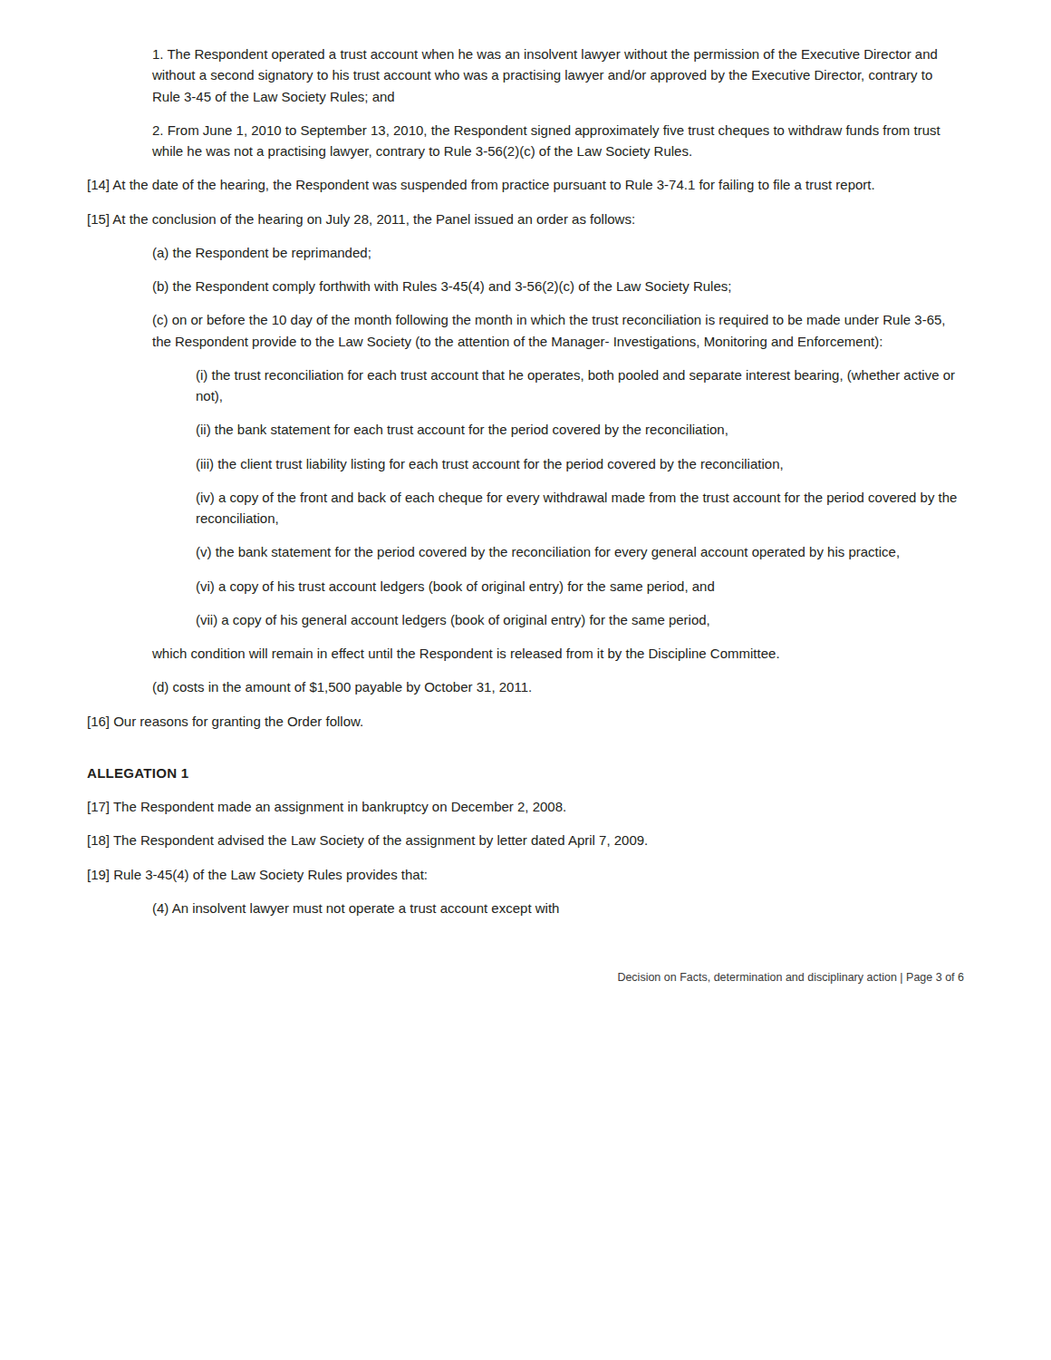1. The Respondent operated a trust account when he was an insolvent lawyer without the permission of the Executive Director and without a second signatory to his trust account who was a practising lawyer and/or approved by the Executive Director, contrary to Rule 3-45 of the Law Society Rules; and
2. From June 1, 2010 to September 13, 2010, the Respondent signed approximately five trust cheques to withdraw funds from trust while he was not a practising lawyer, contrary to Rule 3-56(2)(c) of the Law Society Rules.
[14] At the date of the hearing, the Respondent was suspended from practice pursuant to Rule 3-74.1 for failing to file a trust report.
[15] At the conclusion of the hearing on July 28, 2011, the Panel issued an order as follows:
(a) the Respondent be reprimanded;
(b) the Respondent comply forthwith with Rules 3-45(4) and 3-56(2)(c) of the Law Society Rules;
(c) on or before the 10 day of the month following the month in which the trust reconciliation is required to be made under Rule 3-65, the Respondent provide to the Law Society (to the attention of the Manager- Investigations, Monitoring and Enforcement):
(i) the trust reconciliation for each trust account that he operates, both pooled and separate interest bearing, (whether active or not),
(ii) the bank statement for each trust account for the period covered by the reconciliation,
(iii) the client trust liability listing for each trust account for the period covered by the reconciliation,
(iv) a copy of the front and back of each cheque for every withdrawal made from the trust account for the period covered by the reconciliation,
(v) the bank statement for the period covered by the reconciliation for every general account operated by his practice,
(vi) a copy of his trust account ledgers (book of original entry) for the same period, and
(vii) a copy of his general account ledgers (book of original entry) for the same period,
which condition will remain in effect until the Respondent is released from it by the Discipline Committee.
(d) costs in the amount of $1,500 payable by October 31, 2011.
[16] Our reasons for granting the Order follow.
ALLEGATION 1
[17] The Respondent made an assignment in bankruptcy on December 2, 2008.
[18] The Respondent advised the Law Society of the assignment by letter dated April 7, 2009.
[19] Rule 3-45(4) of the Law Society Rules provides that:
(4) An insolvent lawyer must not operate a trust account except with
Decision on Facts, determination and disciplinary action | Page 3 of 6